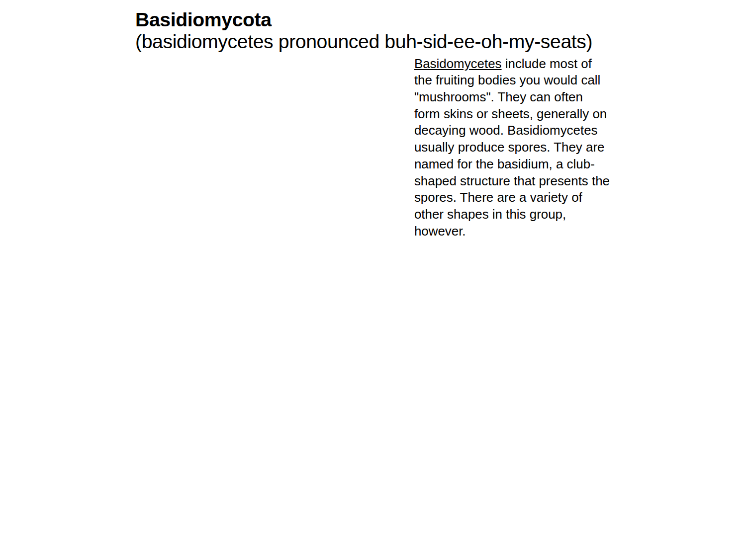Basidiomycota
(basidiomycetes pronounced buh-sid-ee-oh-my-seats)
Basidomycetes include most of the fruiting bodies you would call "mushrooms". They can often form skins or sheets, generally on decaying wood. Basidiomycetes usually produce spores. They are named for the basidium, a club-shaped structure that presents the spores. There are a variety of other shapes in this group, however.